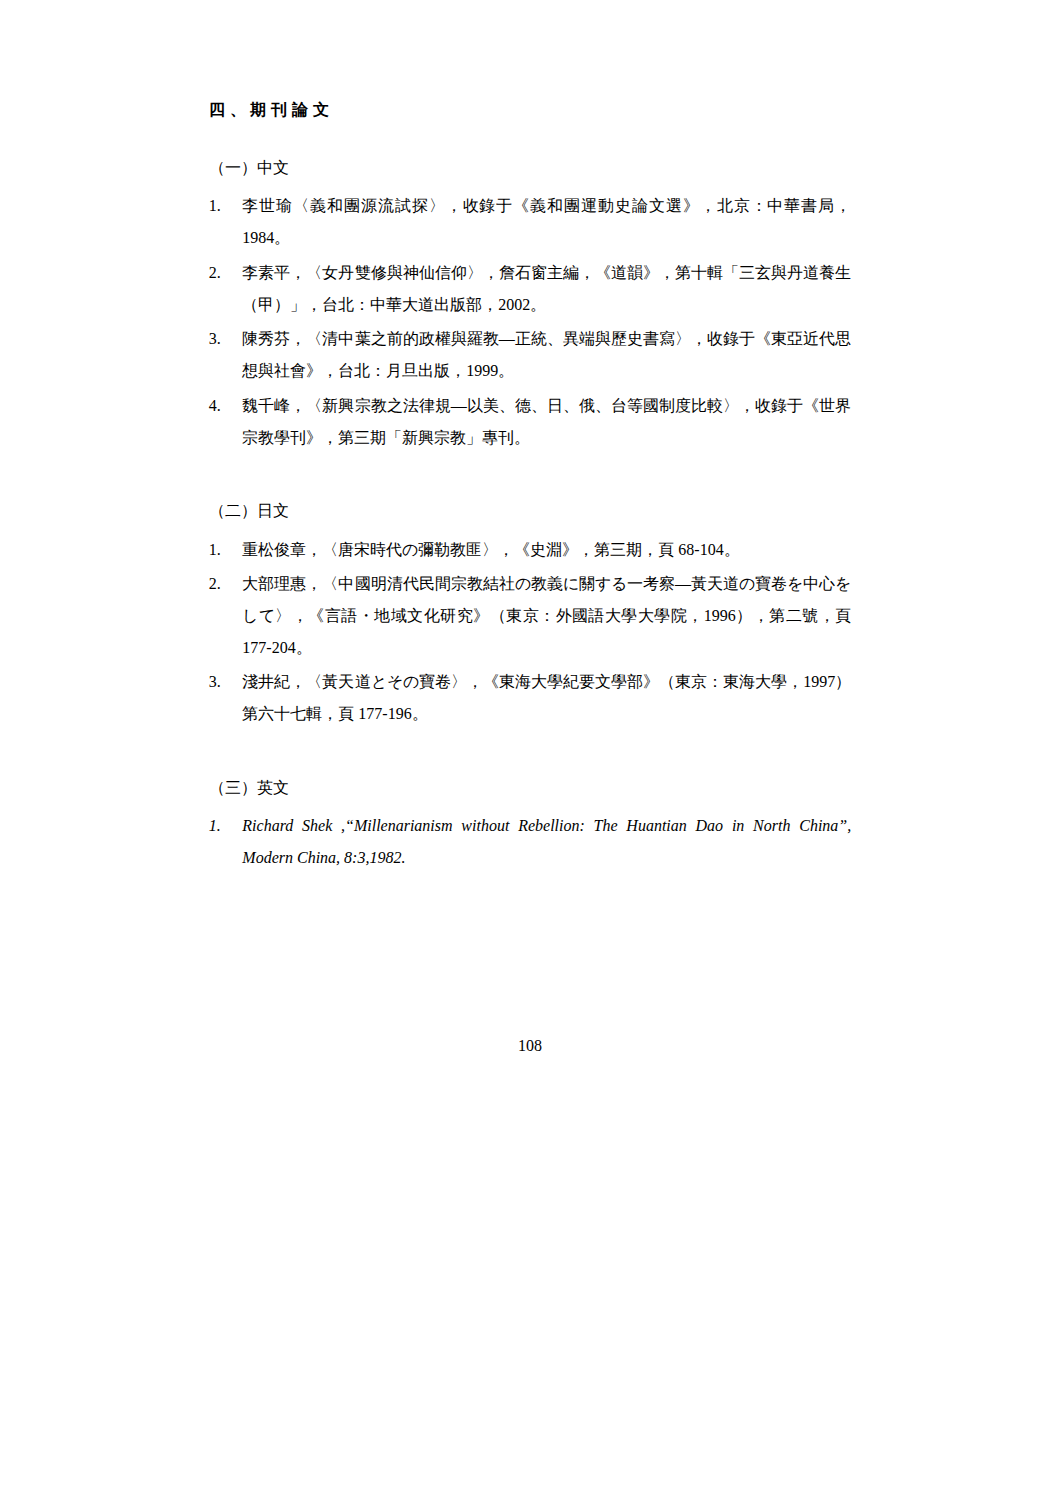四、期刊論文
（一）中文
李世瑜〈義和團源流試探〉，收錄于《義和團運動史論文選》，北京：中華書局，1984。
李素平，〈女丹雙修與神仙信仰〉，詹石窗主編，《道韻》，第十輯「三玄與丹道養生（甲）」，台北：中華大道出版部，2002。
陳秀芬，〈清中葉之前的政權與羅教—正統、異端與歷史書寫〉，收錄于《東亞近代思想與社會》，台北：月旦出版，1999。
魏千峰，〈新興宗教之法律規—以美、德、日、俄、台等國制度比較〉，收錄于《世界宗教學刊》，第三期「新興宗教」專刊。
（二）日文
重松俊章，〈唐宋時代の彌勒教匪〉，《史淵》，第三期，頁 68-104。
大部理惠，〈中國明清代民間宗教結社の教義に關する一考察—黃天道の寶卷を中心をして〉，《言語・地域文化研究》（東京：外國語大學大學院，1996），第二號，頁 177-204。
淺井紀，〈黃天道とその寶卷〉，《東海大學紀要文學部》（東京：東海大學，1997）第六十七輯，頁 177-196。
（三）英文
Richard Shek ,“Millenarianism without Rebellion: The Huantian Dao in North China”, Modern China, 8:3,1982.
108